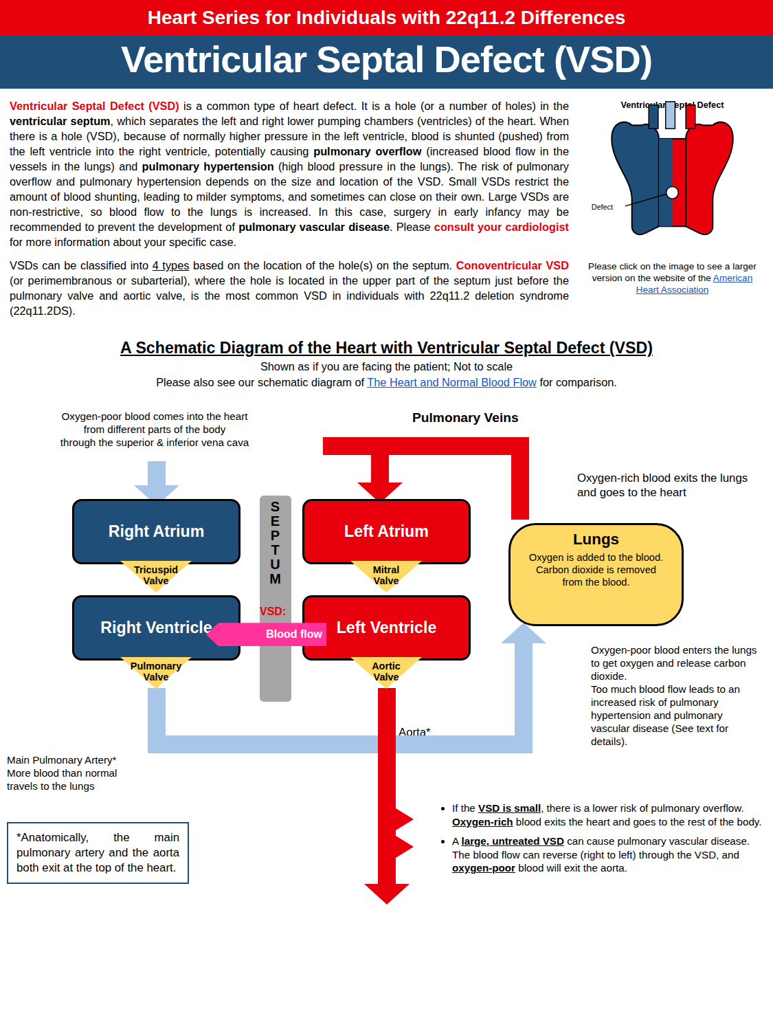Heart Series for Individuals with 22q11.2 Differences
Ventricular Septal Defect (VSD)
Ventricular Septal Defect (VSD) is a common type of heart defect. It is a hole (or a number of holes) in the ventricular septum, which separates the left and right lower pumping chambers (ventricles) of the heart. When there is a hole (VSD), because of normally higher pressure in the left ventricle, blood is shunted (pushed) from the left ventricle into the right ventricle, potentially causing pulmonary overflow (increased blood flow in the vessels in the lungs) and pulmonary hypertension (high blood pressure in the lungs). The risk of pulmonary overflow and pulmonary hypertension depends on the size and location of the VSD. Small VSDs restrict the amount of blood shunting, leading to milder symptoms, and sometimes can close on their own. Large VSDs are non-restrictive, so blood flow to the lungs is increased. In this case, surgery in early infancy may be recommended to prevent the development of pulmonary vascular disease. Please consult your cardiologist for more information about your specific case.
VSDs can be classified into 4 types based on the location of the hole(s) on the septum. Conoventricular VSD (or perimembranous or subarterial), where the hole is located in the upper part of the septum just before the pulmonary valve and aortic valve, is the most common VSD in individuals with 22q11.2 deletion syndrome (22q11.2DS).
Ventricular Septal Defect Defect
Please click on the image to see a larger version on the website of the American Heart Association
A Schematic Diagram of the Heart with Ventricular Septal Defect (VSD)
Shown as if you are facing the patient; Not to scale
Please also see our schematic diagram of The Heart and Normal Blood Flow for comparison.
Oxygen-poor blood comes into the heart
from different parts of the body
through the superior & inferior vena cava
Pulmonary Veins
Oxygen-rich blood exits the lungs and goes to the heart
Oxygen-poor blood enters the lungs to get oxygen and release carbon dioxide.
Too much blood flow leads to an increased risk of pulmonary hypertension and pulmonary vascular disease (See text for details).
Main Pulmonary Artery*
More blood than normal
travels to the lungs
Aorta*
Right Atrium
Right Ventricle
Left Atrium
Left Ventricle
SEPTUM
Tricuspid
Valve
Pulmonary
Valve
Mitral
Valve
Aortic
Valve
Lungs
Oxygen is added to the blood.
Carbon dioxide is removed
from the blood.
VSD:
Blood flow
If the VSD is small, there is a lower risk of pulmonary overflow. Oxygen-rich blood exits the heart and goes to the rest of the body.
A large, untreated VSD can cause pulmonary vascular disease. The blood flow can reverse (right to left) through the VSD, and oxygen-poor blood will exit the aorta.
*Anatomically, the main pulmonary artery and the aorta both exit at the top of the heart.
Diagram description
Oxygen-poor blood comes into the heart from different parts of the body through the superior & inferior vena cava into the Right Atrium, through the Tricuspid Valve into the Right Ventricle, then through the Pulmonary Valve into the Main Pulmonary Artery* (more blood than normal travels to the lungs) to the Lungs, where oxygen is added to the blood and carbon dioxide is removed from the blood.
Oxygen-rich blood exits the lungs and goes to the heart through the Pulmonary Veins into the Left Atrium, through the Mitral Valve into the Left Ventricle, then through the Aortic Valve into the Aorta*.
The SEPTUM separates the right and left sides. At the VSD, blood flows from the left ventricle into the right ventricle.
If the VSD is small, there is a lower risk of pulmonary overflow. Oxygen-rich blood exits the heart and goes to the rest of the body.
A large, untreated VSD can cause pulmonary vascular disease. The blood flow can reverse (right to left) through the VSD, and oxygen-poor blood will exit the aorta.
Oxygen-poor blood enters the lungs to get oxygen and release carbon dioxide. Too much blood flow leads to an increased risk of pulmonary hypertension and pulmonary vascular disease (See text for details).
*Anatomically, the main pulmonary artery and the aorta both exit at the top of the heart.